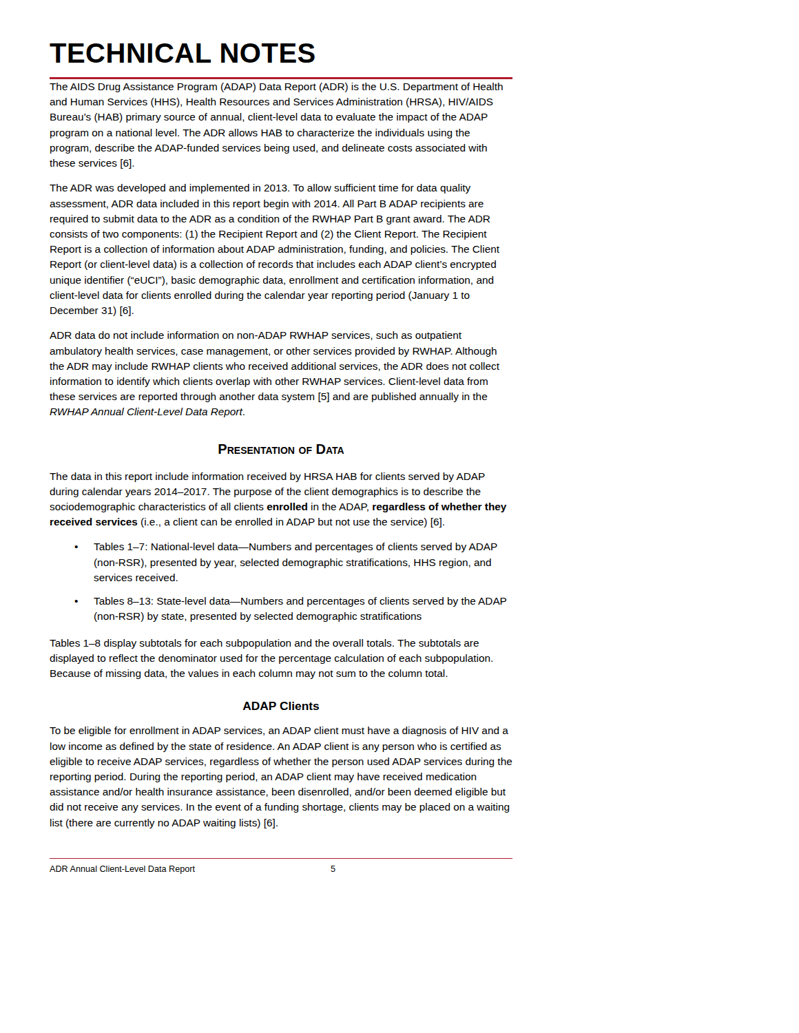TECHNICAL NOTES
The AIDS Drug Assistance Program (ADAP) Data Report (ADR) is the U.S. Department of Health and Human Services (HHS), Health Resources and Services Administration (HRSA), HIV/AIDS Bureau’s (HAB) primary source of annual, client-level data to evaluate the impact of the ADAP program on a national level. The ADR allows HAB to characterize the individuals using the program, describe the ADAP-funded services being used, and delineate costs associated with these services [6].
The ADR was developed and implemented in 2013. To allow sufficient time for data quality assessment, ADR data included in this report begin with 2014. All Part B ADAP recipients are required to submit data to the ADR as a condition of the RWHAP Part B grant award. The ADR consists of two components: (1) the Recipient Report and (2) the Client Report. The Recipient Report is a collection of information about ADAP administration, funding, and policies. The Client Report (or client-level data) is a collection of records that includes each ADAP client’s encrypted unique identifier (“eUCI”), basic demographic data, enrollment and certification information, and client-level data for clients enrolled during the calendar year reporting period (January 1 to December 31) [6].
ADR data do not include information on non-ADAP RWHAP services, such as outpatient ambulatory health services, case management, or other services provided by RWHAP. Although the ADR may include RWHAP clients who received additional services, the ADR does not collect information to identify which clients overlap with other RWHAP services. Client-level data from these services are reported through another data system [5] and are published annually in the RWHAP Annual Client-Level Data Report.
Presentation of Data
The data in this report include information received by HRSA HAB for clients served by ADAP during calendar years 2014–2017. The purpose of the client demographics is to describe the sociodemographic characteristics of all clients enrolled in the ADAP, regardless of whether they received services (i.e., a client can be enrolled in ADAP but not use the service) [6].
Tables 1–7: National-level data—Numbers and percentages of clients served by ADAP (non-RSR), presented by year, selected demographic stratifications, HHS region, and services received.
Tables 8–13: State-level data—Numbers and percentages of clients served by the ADAP (non-RSR) by state, presented by selected demographic stratifications
Tables 1–8 display subtotals for each subpopulation and the overall totals. The subtotals are displayed to reflect the denominator used for the percentage calculation of each subpopulation. Because of missing data, the values in each column may not sum to the column total.
ADAP Clients
To be eligible for enrollment in ADAP services, an ADAP client must have a diagnosis of HIV and a low income as defined by the state of residence. An ADAP client is any person who is certified as eligible to receive ADAP services, regardless of whether the person used ADAP services during the reporting period. During the reporting period, an ADAP client may have received medication assistance and/or health insurance assistance, been disenrolled, and/or been deemed eligible but did not receive any services. In the event of a funding shortage, clients may be placed on a waiting list (there are currently no ADAP waiting lists) [6].
ADR Annual Client-Level Data Report 5